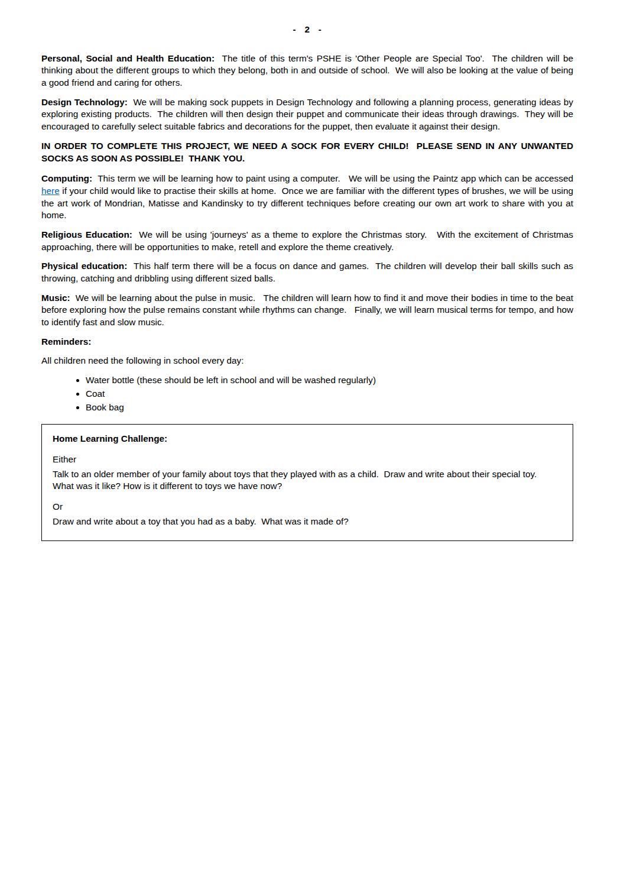- 2 -
Personal, Social and Health Education: The title of this term's PSHE is 'Other People are Special Too'. The children will be thinking about the different groups to which they belong, both in and outside of school. We will also be looking at the value of being a good friend and caring for others.
Design Technology: We will be making sock puppets in Design Technology and following a planning process, generating ideas by exploring existing products. The children will then design their puppet and communicate their ideas through drawings. They will be encouraged to carefully select suitable fabrics and decorations for the puppet, then evaluate it against their design.
IN ORDER TO COMPLETE THIS PROJECT, WE NEED A SOCK FOR EVERY CHILD! PLEASE SEND IN ANY UNWANTED SOCKS AS SOON AS POSSIBLE! THANK YOU.
Computing: This term we will be learning how to paint using a computer. We will be using the Paintz app which can be accessed here if your child would like to practise their skills at home. Once we are familiar with the different types of brushes, we will be using the art work of Mondrian, Matisse and Kandinsky to try different techniques before creating our own art work to share with you at home.
Religious Education: We will be using 'journeys' as a theme to explore the Christmas story. With the excitement of Christmas approaching, there will be opportunities to make, retell and explore the theme creatively.
Physical education: This half term there will be a focus on dance and games. The children will develop their ball skills such as throwing, catching and dribbling using different sized balls.
Music: We will be learning about the pulse in music. The children will learn how to find it and move their bodies in time to the beat before exploring how the pulse remains constant while rhythms can change. Finally, we will learn musical terms for tempo, and how to identify fast and slow music.
Reminders:
All children need the following in school every day:
Water bottle (these should be left in school and will be washed regularly)
Coat
Book bag
Home Learning Challenge:
Either
Talk to an older member of your family about toys that they played with as a child. Draw and write about their special toy. What was it like? How is it different to toys we have now?
Or
Draw and write about a toy that you had as a baby. What was it made of?